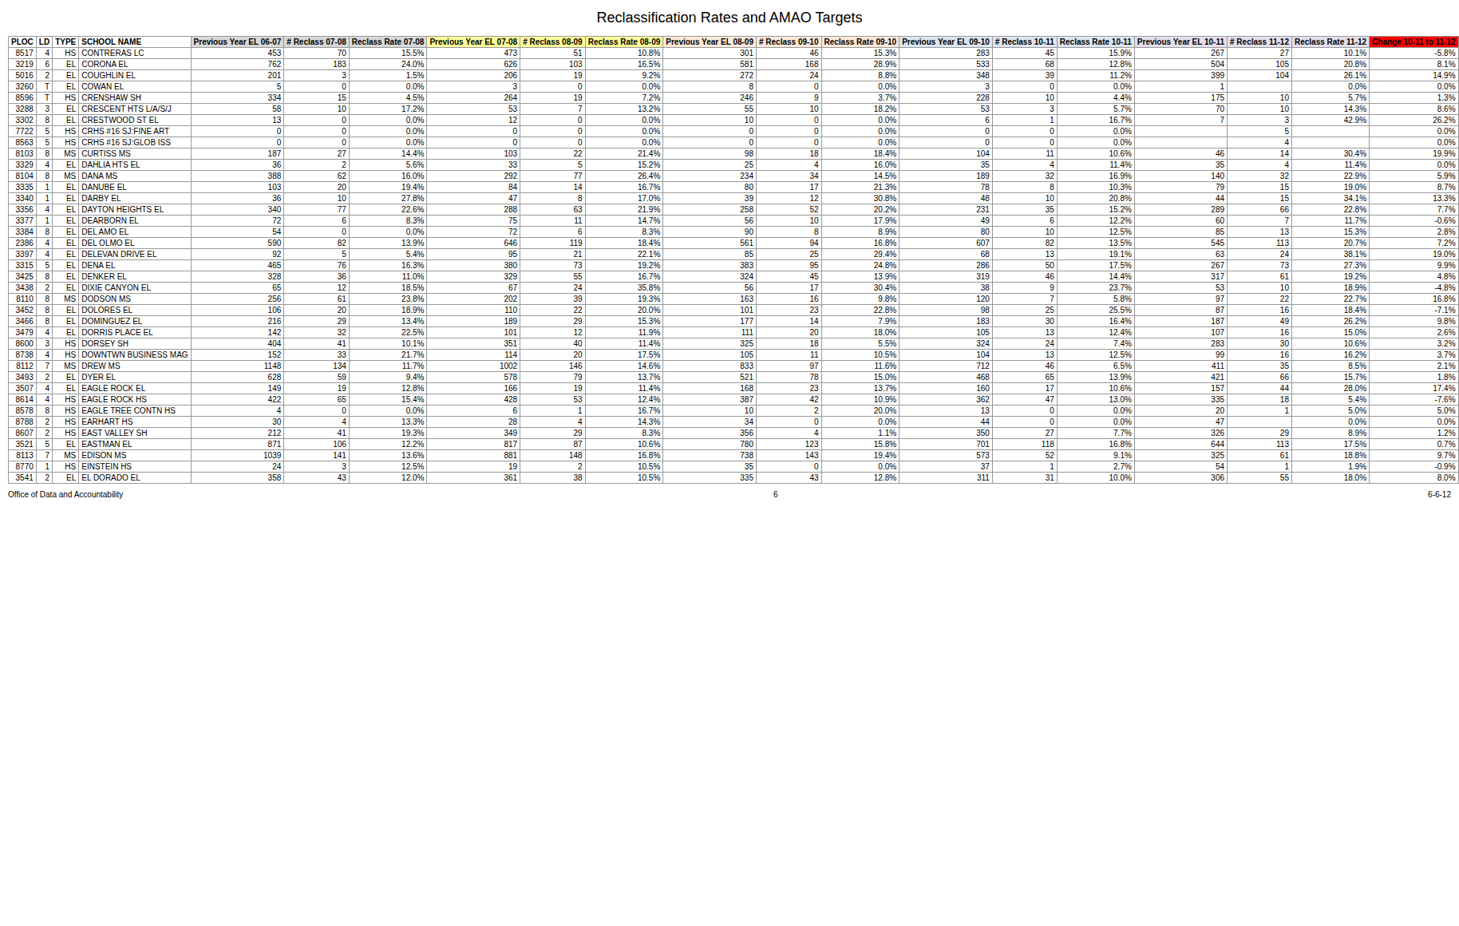Reclassification Rates and AMAO Targets
| PLOC | LD | TYPE | SCHOOL NAME | Previous Year EL 06-07 | # Reclass 07-08 | Reclass Rate 07-08 | Previous Year EL 07-08 | # Reclass 08-09 | Reclass Rate 08-09 | Previous Year EL 08-09 | # Reclass 09-10 | Reclass Rate 09-10 | Previous Year EL 09-10 | # Reclass 10-11 | Reclass Rate 10-11 | Previous Year EL 10-11 | # Reclass 11-12 | Reclass Rate 11-12 | Change 10-11 to 11-12 |
| --- | --- | --- | --- | --- | --- | --- | --- | --- | --- | --- | --- | --- | --- | --- | --- | --- | --- | --- | --- |
| 8517 | 4 | HS | CONTRERAS LC | 453 | 70 | 15.5% | 473 | 51 | 10.8% | 301 | 46 | 15.3% | 283 | 45 | 15.9% | 267 | 27 | 10.1% | -5.8% |
| 3219 | 6 | EL | CORONA EL | 762 | 183 | 24.0% | 626 | 103 | 16.5% | 581 | 168 | 28.9% | 533 | 68 | 12.8% | 504 | 105 | 20.8% | 8.1% |
| 5016 | 2 | EL | COUGHLIN EL | 201 | 3 | 1.5% | 206 | 19 | 9.2% | 272 | 24 | 8.8% | 348 | 39 | 11.2% | 399 | 104 | 26.1% | 14.9% |
| 3260 | T | EL | COWAN EL | 5 | 0 | 0.0% | 3 | 0 | 0.0% | 8 | 0 | 0.0% | 3 | 0 | 0.0% | 1 | | 0.0% | 0.0% |
| 8596 | T | HS | CRENSHAW SH | 334 | 15 | 4.5% | 264 | 19 | 7.2% | 246 | 9 | 3.7% | 228 | 10 | 4.4% | 175 | 10 | 5.7% | 1.3% |
| 3288 | 3 | EL | CRESCENT HTS L/A/S/J | 58 | 10 | 17.2% | 53 | 7 | 13.2% | 55 | 10 | 18.2% | 53 | 3 | 5.7% | 70 | 10 | 14.3% | 8.6% |
| 3302 | 8 | EL | CRESTWOOD ST EL | 13 | 0 | 0.0% | 12 | 0 | 0.0% | 10 | 0 | 0.0% | 6 | 1 | 16.7% | 7 | 3 | 42.9% | 26.2% |
| 7722 | 5 | HS | CRHS #16 SJ:FINE ART | 0 | 0 | 0.0% | 0 | 0 | 0.0% | 0 | 0 | 0.0% | 0 | 0 | 0.0% | | 5 | | 0.0% |
| 8563 | 5 | HS | CRHS #16 SJ:GLOB ISS | 0 | 0 | 0.0% | 0 | 0 | 0.0% | 0 | 0 | 0.0% | 0 | 0 | 0.0% | | 4 | | 0.0% |
| 8103 | 8 | MS | CURTISS MS | 187 | 27 | 14.4% | 103 | 22 | 21.4% | 98 | 18 | 18.4% | 104 | 11 | 10.6% | 46 | 14 | 30.4% | 19.9% |
| 3329 | 4 | EL | DAHLIA HTS EL | 36 | 2 | 5.6% | 33 | 5 | 15.2% | 25 | 4 | 16.0% | 35 | 4 | 11.4% | 35 | 4 | 11.4% | 0.0% |
| 8104 | 8 | MS | DANA MS | 388 | 62 | 16.0% | 292 | 77 | 26.4% | 234 | 34 | 14.5% | 189 | 32 | 16.9% | 140 | 32 | 22.9% | 5.9% |
| 3335 | 1 | EL | DANUBE EL | 103 | 20 | 19.4% | 84 | 14 | 16.7% | 80 | 17 | 21.3% | 78 | 8 | 10.3% | 79 | 15 | 19.0% | 8.7% |
| 3340 | 1 | EL | DARBY EL | 36 | 10 | 27.8% | 47 | 8 | 17.0% | 39 | 12 | 30.8% | 48 | 10 | 20.8% | 44 | 15 | 34.1% | 13.3% |
| 3356 | 4 | EL | DAYTON HEIGHTS EL | 340 | 77 | 22.6% | 288 | 63 | 21.9% | 258 | 52 | 20.2% | 231 | 35 | 15.2% | 289 | 66 | 22.8% | 7.7% |
| 3377 | 1 | EL | DEARBORN EL | 72 | 6 | 8.3% | 75 | 11 | 14.7% | 56 | 10 | 17.9% | 49 | 6 | 12.2% | 60 | 7 | 11.7% | -0.6% |
| 3384 | 8 | EL | DEL AMO EL | 54 | 0 | 0.0% | 72 | 6 | 8.3% | 90 | 8 | 8.9% | 80 | 10 | 12.5% | 85 | 13 | 15.3% | 2.8% |
| 2386 | 4 | EL | DEL OLMO EL | 590 | 82 | 13.9% | 646 | 119 | 18.4% | 561 | 94 | 16.8% | 607 | 82 | 13.5% | 545 | 113 | 20.7% | 7.2% |
| 3397 | 4 | EL | DELEVAN DRIVE EL | 92 | 5 | 5.4% | 95 | 21 | 22.1% | 85 | 25 | 29.4% | 68 | 13 | 19.1% | 63 | 24 | 38.1% | 19.0% |
| 3315 | 5 | EL | DENA EL | 465 | 76 | 16.3% | 380 | 73 | 19.2% | 383 | 95 | 24.8% | 286 | 50 | 17.5% | 267 | 73 | 27.3% | 9.9% |
| 3425 | 8 | EL | DENKER EL | 328 | 36 | 11.0% | 329 | 55 | 16.7% | 324 | 45 | 13.9% | 319 | 46 | 14.4% | 317 | 61 | 19.2% | 4.8% |
| 3438 | 2 | EL | DIXIE CANYON EL | 65 | 12 | 18.5% | 67 | 24 | 35.8% | 56 | 17 | 30.4% | 38 | 9 | 23.7% | 53 | 10 | 18.9% | -4.8% |
| 8110 | 8 | MS | DODSON MS | 256 | 61 | 23.8% | 202 | 39 | 19.3% | 163 | 16 | 9.8% | 120 | 7 | 5.8% | 97 | 22 | 22.7% | 16.8% |
| 3452 | 8 | EL | DOLORES EL | 106 | 20 | 18.9% | 110 | 22 | 20.0% | 101 | 23 | 22.8% | 98 | 25 | 25.5% | 87 | 16 | 18.4% | -7.1% |
| 3466 | 8 | EL | DOMINGUEZ EL | 216 | 29 | 13.4% | 189 | 29 | 15.3% | 177 | 14 | 7.9% | 183 | 30 | 16.4% | 187 | 49 | 26.2% | 9.8% |
| 3479 | 4 | EL | DORRIS PLACE EL | 142 | 32 | 22.5% | 101 | 12 | 11.9% | 111 | 20 | 18.0% | 105 | 13 | 12.4% | 107 | 16 | 15.0% | 2.6% |
| 8600 | 3 | HS | DORSEY SH | 404 | 41 | 10.1% | 351 | 40 | 11.4% | 325 | 18 | 5.5% | 324 | 24 | 7.4% | 283 | 30 | 10.6% | 3.2% |
| 8738 | 4 | HS | DOWNTWN BUSINESS MAG | 152 | 33 | 21.7% | 114 | 20 | 17.5% | 105 | 11 | 10.5% | 104 | 13 | 12.5% | 99 | 16 | 16.2% | 3.7% |
| 8112 | 7 | MS | DREW MS | 1148 | 134 | 11.7% | 1002 | 146 | 14.6% | 833 | 97 | 11.6% | 712 | 46 | 6.5% | 411 | 35 | 8.5% | 2.1% |
| 3493 | 2 | EL | DYER EL | 628 | 59 | 9.4% | 578 | 79 | 13.7% | 521 | 78 | 15.0% | 468 | 65 | 13.9% | 421 | 66 | 15.7% | 1.8% |
| 3507 | 4 | EL | EAGLE ROCK EL | 149 | 19 | 12.8% | 166 | 19 | 11.4% | 168 | 23 | 13.7% | 160 | 17 | 10.6% | 157 | 44 | 28.0% | 17.4% |
| 8614 | 4 | HS | EAGLE ROCK HS | 422 | 65 | 15.4% | 428 | 53 | 12.4% | 387 | 42 | 10.9% | 362 | 47 | 13.0% | 335 | 18 | 5.4% | -7.6% |
| 8578 | 8 | HS | EAGLE TREE CONTN HS | 4 | 0 | 0.0% | 6 | 1 | 16.7% | 10 | 2 | 20.0% | 13 | 0 | 0.0% | 20 | 1 | 5.0% | 5.0% |
| 8788 | 2 | HS | EARHART HS | 30 | 4 | 13.3% | 28 | 4 | 14.3% | 34 | 0 | 0.0% | 44 | 0 | 0.0% | 47 | | 0.0% | 0.0% |
| 8607 | 2 | HS | EAST VALLEY SH | 212 | 41 | 19.3% | 349 | 29 | 8.3% | 356 | 4 | 1.1% | 350 | 27 | 7.7% | 326 | 29 | 8.9% | 1.2% |
| 3521 | 5 | EL | EASTMAN EL | 871 | 106 | 12.2% | 817 | 87 | 10.6% | 780 | 123 | 15.8% | 701 | 118 | 16.8% | 644 | 113 | 17.5% | 0.7% |
| 8113 | 7 | MS | EDISON MS | 1039 | 141 | 13.6% | 881 | 148 | 16.8% | 738 | 143 | 19.4% | 573 | 52 | 9.1% | 325 | 61 | 18.8% | 9.7% |
| 8770 | 1 | HS | EINSTEIN HS | 24 | 3 | 12.5% | 19 | 2 | 10.5% | 35 | 0 | 0.0% | 37 | 1 | 2.7% | 54 | 1 | 1.9% | -0.9% |
| 3541 | 2 | EL | EL DORADO EL | 358 | 43 | 12.0% | 361 | 38 | 10.5% | 335 | 43 | 12.8% | 311 | 31 | 10.0% | 306 | 55 | 18.0% | 8.0% |
Office of Data and Accountability 6 6-6-12